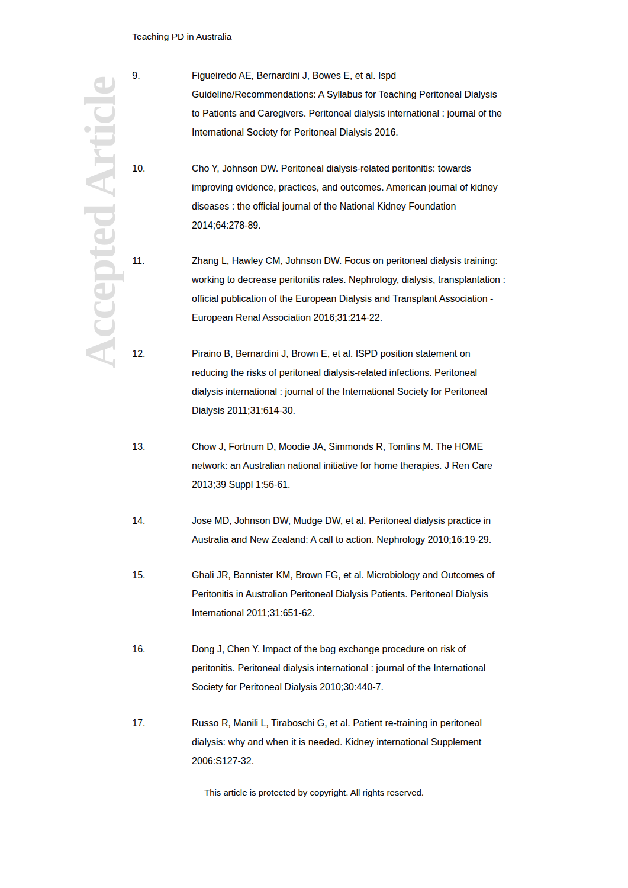Accepted Article
Teaching PD in Australia
Figueiredo AE, Bernardini J, Bowes E, et al. Ispd Guideline/Recommendations: A Syllabus for Teaching Peritoneal Dialysis to Patients and Caregivers. Peritoneal dialysis international : journal of the International Society for Peritoneal Dialysis 2016.
Cho Y, Johnson DW. Peritoneal dialysis-related peritonitis: towards improving evidence, practices, and outcomes. American journal of kidney diseases : the official journal of the National Kidney Foundation 2014;64:278-89.
Zhang L, Hawley CM, Johnson DW. Focus on peritoneal dialysis training: working to decrease peritonitis rates. Nephrology, dialysis, transplantation : official publication of the European Dialysis and Transplant Association - European Renal Association 2016;31:214-22.
Piraino B, Bernardini J, Brown E, et al. ISPD position statement on reducing the risks of peritoneal dialysis-related infections. Peritoneal dialysis international : journal of the International Society for Peritoneal Dialysis 2011;31:614-30.
Chow J, Fortnum D, Moodie JA, Simmonds R, Tomlins M. The HOME network: an Australian national initiative for home therapies. J Ren Care 2013;39 Suppl 1:56-61.
Jose MD, Johnson DW, Mudge DW, et al. Peritoneal dialysis practice in Australia and New Zealand: A call to action. Nephrology 2010;16:19-29.
Ghali JR, Bannister KM, Brown FG, et al. Microbiology and Outcomes of Peritonitis in Australian Peritoneal Dialysis Patients. Peritoneal Dialysis International 2011;31:651-62.
Dong J, Chen Y. Impact of the bag exchange procedure on risk of peritonitis. Peritoneal dialysis international : journal of the International Society for Peritoneal Dialysis 2010;30:440-7.
Russo R, Manili L, Tiraboschi G, et al. Patient re-training in peritoneal dialysis: why and when it is needed. Kidney international Supplement 2006:S127-32.
This article is protected by copyright. All rights reserved.